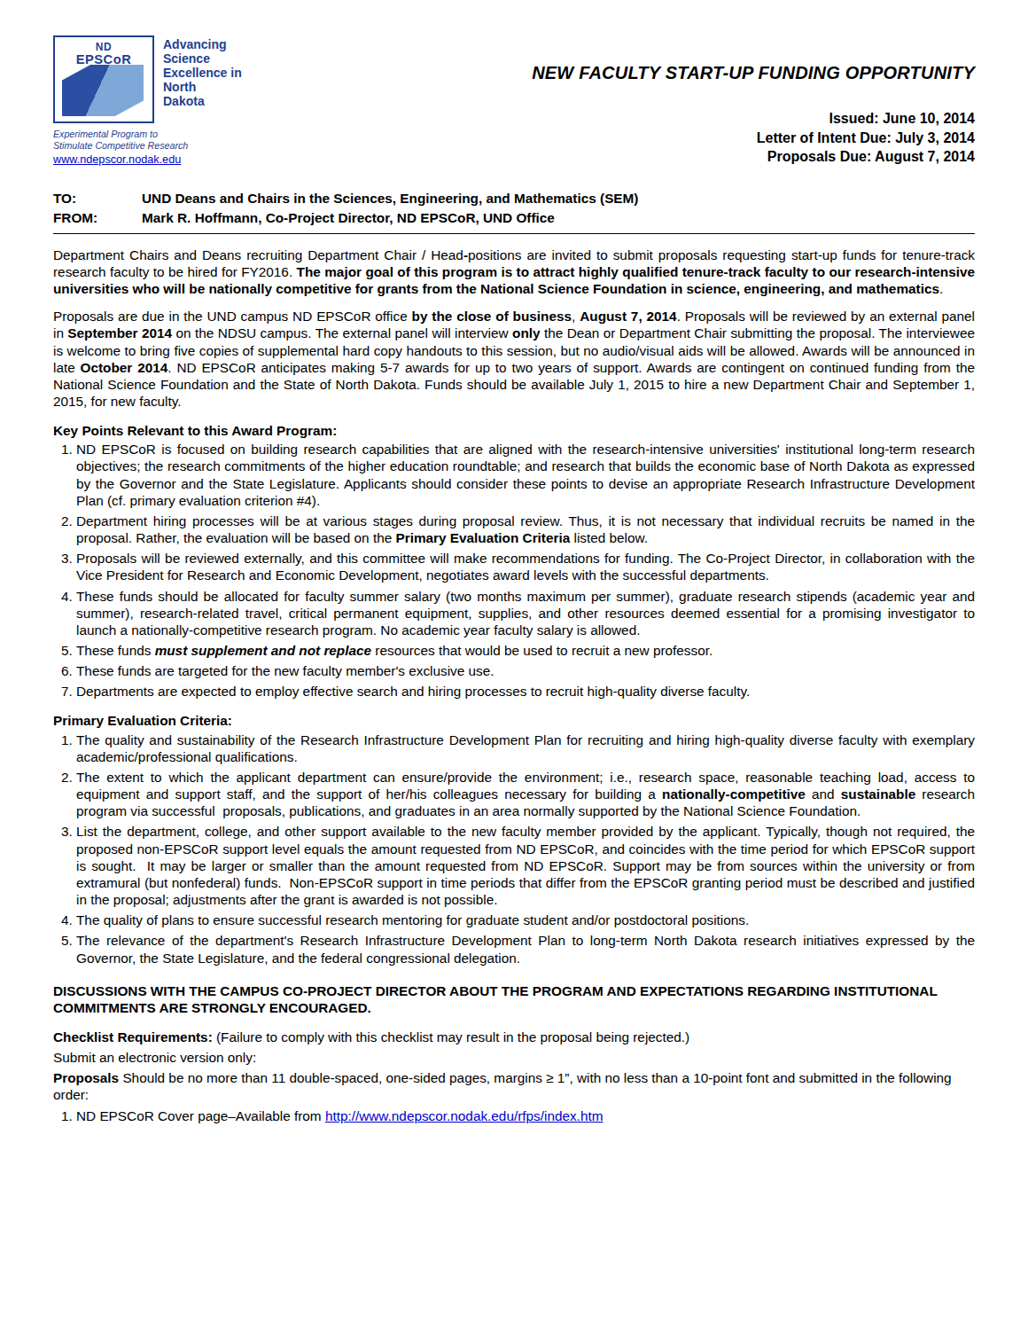ND
EPSCoR
Advancing Science Excellence in North Dakota
Experimental Program to
Stimulate Competitive Research
www.ndepscor.nodak.edu
NEW FACULTY START-UP FUNDING OPPORTUNITY
Issued: June 10, 2014
Letter of Intent Due: July 3, 2014
Proposals Due: August 7, 2014
| TO: | UND Deans and Chairs in the Sciences, Engineering, and Mathematics (SEM) |
| FROM: | Mark R. Hoffmann, Co-Project Director, ND EPSCoR, UND Office |
Department Chairs and Deans recruiting Department Chair / Head-positions are invited to submit proposals requesting start-up funds for tenure-track research faculty to be hired for FY2016. The major goal of this program is to attract highly qualified tenure-track faculty to our research-intensive universities who will be nationally competitive for grants from the National Science Foundation in science, engineering, and mathematics.
Proposals are due in the UND campus ND EPSCoR office by the close of business, August 7, 2014. Proposals will be reviewed by an external panel in September 2014 on the NDSU campus. The external panel will interview only the Dean or Department Chair submitting the proposal. The interviewee is welcome to bring five copies of supplemental hard copy handouts to this session, but no audio/visual aids will be allowed. Awards will be announced in late October 2014. ND EPSCoR anticipates making 5-7 awards for up to two years of support. Awards are contingent on continued funding from the National Science Foundation and the State of North Dakota. Funds should be available July 1, 2015 to hire a new Department Chair and September 1, 2015, for new faculty.
Key Points Relevant to this Award Program:
ND EPSCoR is focused on building research capabilities that are aligned with the research-intensive universities' institutional long-term research objectives; the research commitments of the higher education roundtable; and research that builds the economic base of North Dakota as expressed by the Governor and the State Legislature. Applicants should consider these points to devise an appropriate Research Infrastructure Development Plan (cf. primary evaluation criterion #4).
Department hiring processes will be at various stages during proposal review. Thus, it is not necessary that individual recruits be named in the proposal. Rather, the evaluation will be based on the Primary Evaluation Criteria listed below.
Proposals will be reviewed externally, and this committee will make recommendations for funding. The Co-Project Director, in collaboration with the Vice President for Research and Economic Development, negotiates award levels with the successful departments.
These funds should be allocated for faculty summer salary (two months maximum per summer), graduate research stipends (academic year and summer), research-related travel, critical permanent equipment, supplies, and other resources deemed essential for a promising investigator to launch a nationally-competitive research program. No academic year faculty salary is allowed.
These funds must supplement and not replace resources that would be used to recruit a new professor.
These funds are targeted for the new faculty member's exclusive use.
Departments are expected to employ effective search and hiring processes to recruit high-quality diverse faculty.
Primary Evaluation Criteria:
The quality and sustainability of the Research Infrastructure Development Plan for recruiting and hiring high-quality diverse faculty with exemplary academic/professional qualifications.
The extent to which the applicant department can ensure/provide the environment; i.e., research space, reasonable teaching load, access to equipment and support staff, and the support of her/his colleagues necessary for building a nationally-competitive and sustainable research program via successful proposals, publications, and graduates in an area normally supported by the National Science Foundation.
List the department, college, and other support available to the new faculty member provided by the applicant. Typically, though not required, the proposed non-EPSCoR support level equals the amount requested from ND EPSCoR, and coincides with the time period for which EPSCoR support is sought. It may be larger or smaller than the amount requested from ND EPSCoR. Support may be from sources within the university or from extramural (but nonfederal) funds. Non-EPSCoR support in time periods that differ from the EPSCoR granting period must be described and justified in the proposal; adjustments after the grant is awarded is not possible.
The quality of plans to ensure successful research mentoring for graduate student and/or postdoctoral positions.
The relevance of the department's Research Infrastructure Development Plan to long-term North Dakota research initiatives expressed by the Governor, the State Legislature, and the federal congressional delegation.
DISCUSSIONS WITH THE CAMPUS CO-PROJECT DIRECTOR ABOUT THE PROGRAM AND EXPECTATIONS REGARDING INSTITUTIONAL COMMITMENTS ARE STRONGLY ENCOURAGED.
Checklist Requirements: (Failure to comply with this checklist may result in the proposal being rejected.)
Submit an electronic version only:
Proposals Should be no more than 11 double-spaced, one-sided pages, margins ≥ 1”, with no less than a 10-point font and submitted in the following order:
ND EPSCoR Cover page–Available from http://www.ndepscor.nodak.edu/rfps/index.htm